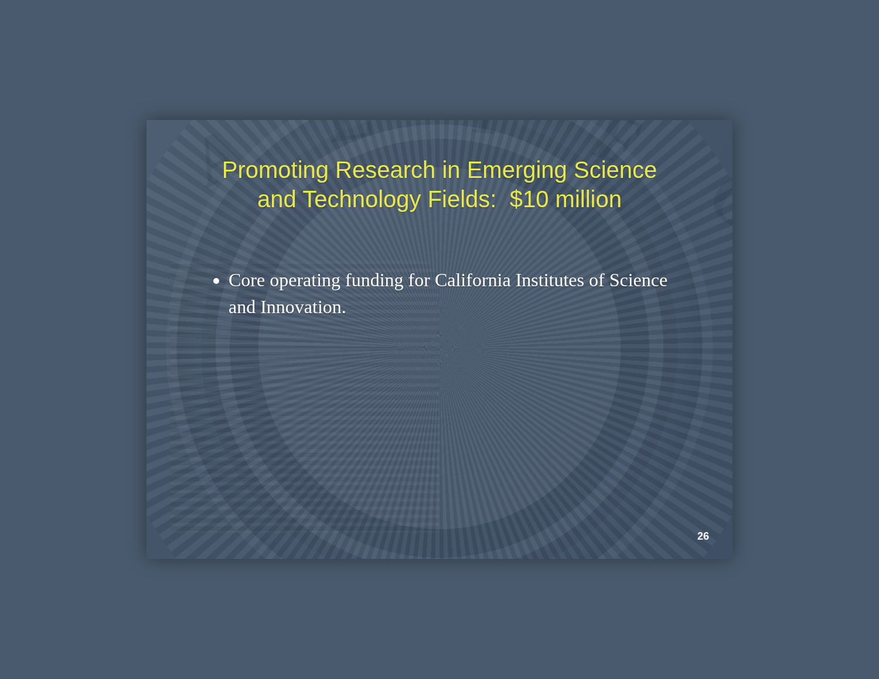C A L I F O R N I A
Promoting Research in Emerging Science and Technology Fields: $10 million
Core operating funding for California Institutes of Science and Innovation.
26